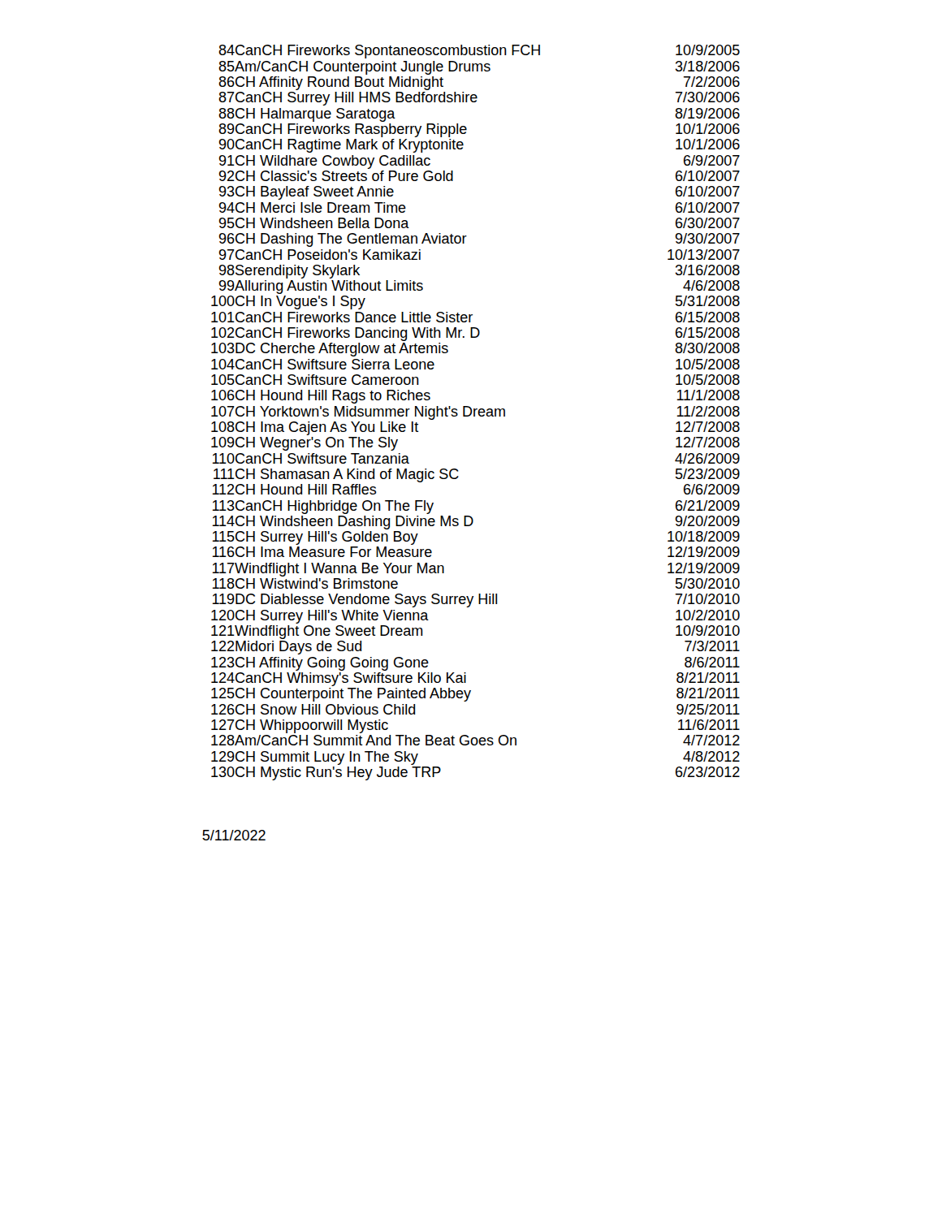| 84 | CanCH Fireworks Spontaneoscombustion FCH | 10/9/2005 |
| 85 | Am/CanCH Counterpoint Jungle Drums | 3/18/2006 |
| 86 | CH Affinity Round Bout Midnight | 7/2/2006 |
| 87 | CanCH Surrey Hill HMS Bedfordshire | 7/30/2006 |
| 88 | CH Halmarque Saratoga | 8/19/2006 |
| 89 | CanCH Fireworks Raspberry Ripple | 10/1/2006 |
| 90 | CanCH Ragtime Mark of Kryptonite | 10/1/2006 |
| 91 | CH Wildhare Cowboy Cadillac | 6/9/2007 |
| 92 | CH Classic's Streets of Pure Gold | 6/10/2007 |
| 93 | CH Bayleaf Sweet Annie | 6/10/2007 |
| 94 | CH Merci Isle Dream Time | 6/10/2007 |
| 95 | CH Windsheen Bella Dona | 6/30/2007 |
| 96 | CH Dashing The Gentleman Aviator | 9/30/2007 |
| 97 | CanCH Poseidon's Kamikazi | 10/13/2007 |
| 98 | Serendipity Skylark | 3/16/2008 |
| 99 | Alluring Austin Without Limits | 4/6/2008 |
| 100 | CH In Vogue's I Spy | 5/31/2008 |
| 101 | CanCH Fireworks Dance Little Sister | 6/15/2008 |
| 102 | CanCH Fireworks Dancing With Mr. D | 6/15/2008 |
| 103 | DC Cherche Afterglow at Artemis | 8/30/2008 |
| 104 | CanCH Swiftsure Sierra Leone | 10/5/2008 |
| 105 | CanCH Swiftsure Cameroon | 10/5/2008 |
| 106 | CH Hound Hill Rags to Riches | 11/1/2008 |
| 107 | CH Yorktown's Midsummer Night's Dream | 11/2/2008 |
| 108 | CH Ima Cajen As You Like It | 12/7/2008 |
| 109 | CH Wegner's On The Sly | 12/7/2008 |
| 110 | CanCH Swiftsure Tanzania | 4/26/2009 |
| 111 | CH Shamasan A Kind of Magic SC | 5/23/2009 |
| 112 | CH Hound Hill Raffles | 6/6/2009 |
| 113 | CanCH Highbridge On The Fly | 6/21/2009 |
| 114 | CH Windsheen Dashing Divine Ms D | 9/20/2009 |
| 115 | CH Surrey Hill's Golden Boy | 10/18/2009 |
| 116 | CH Ima Measure For Measure | 12/19/2009 |
| 117 | Windflight I Wanna Be Your Man | 12/19/2009 |
| 118 | CH Wistwind's Brimstone | 5/30/2010 |
| 119 | DC Diablesse Vendome Says Surrey Hill | 7/10/2010 |
| 120 | CH Surrey Hill's White Vienna | 10/2/2010 |
| 121 | Windflight One Sweet Dream | 10/9/2010 |
| 122 | Midori Days de Sud | 7/3/2011 |
| 123 | CH Affinity Going Going Gone | 8/6/2011 |
| 124 | CanCH Whimsy's Swiftsure Kilo Kai | 8/21/2011 |
| 125 | CH Counterpoint The Painted Abbey | 8/21/2011 |
| 126 | CH Snow Hill Obvious Child | 9/25/2011 |
| 127 | CH Whippoorwill Mystic | 11/6/2011 |
| 128 | Am/CanCH Summit And The Beat Goes On | 4/7/2012 |
| 129 | CH Summit Lucy In The Sky | 4/8/2012 |
| 130 | CH Mystic Run's Hey Jude TRP | 6/23/2012 |
5/11/2022